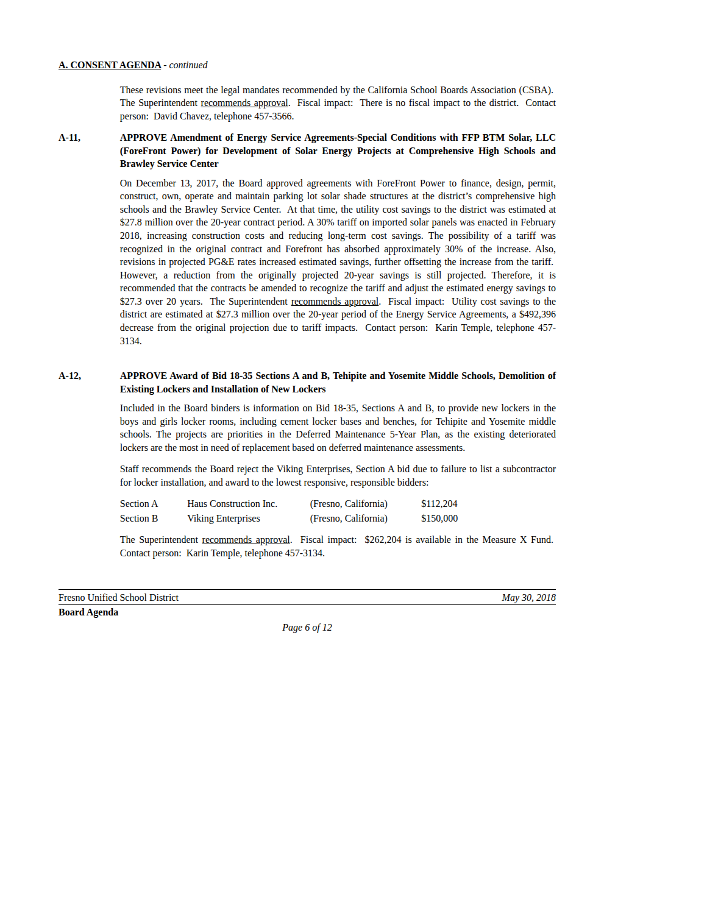A. CONSENT AGENDA - continued
These revisions meet the legal mandates recommended by the California School Boards Association (CSBA). The Superintendent recommends approval. Fiscal impact: There is no fiscal impact to the district. Contact person: David Chavez, telephone 457-3566.
A-11,
APPROVE Amendment of Energy Service Agreements-Special Conditions with FFP BTM Solar, LLC (ForeFront Power) for Development of Solar Energy Projects at Comprehensive High Schools and Brawley Service Center
On December 13, 2017, the Board approved agreements with ForeFront Power to finance, design, permit, construct, own, operate and maintain parking lot solar shade structures at the district’s comprehensive high schools and the Brawley Service Center. At that time, the utility cost savings to the district was estimated at $27.8 million over the 20-year contract period. A 30% tariff on imported solar panels was enacted in February 2018, increasing construction costs and reducing long-term cost savings. The possibility of a tariff was recognized in the original contract and Forefront has absorbed approximately 30% of the increase. Also, revisions in projected PG&E rates increased estimated savings, further offsetting the increase from the tariff. However, a reduction from the originally projected 20-year savings is still projected. Therefore, it is recommended that the contracts be amended to recognize the tariff and adjust the estimated energy savings to $27.3 over 20 years. The Superintendent recommends approval. Fiscal impact: Utility cost savings to the district are estimated at $27.3 million over the 20-year period of the Energy Service Agreements, a $492,396 decrease from the original projection due to tariff impacts. Contact person: Karin Temple, telephone 457-3134.
A-12,
APPROVE Award of Bid 18-35 Sections A and B, Tehipite and Yosemite Middle Schools, Demolition of Existing Lockers and Installation of New Lockers
Included in the Board binders is information on Bid 18-35, Sections A and B, to provide new lockers in the boys and girls locker rooms, including cement locker bases and benches, for Tehipite and Yosemite middle schools. The projects are priorities in the Deferred Maintenance 5-Year Plan, as the existing deteriorated lockers are the most in need of replacement based on deferred maintenance assessments.
Staff recommends the Board reject the Viking Enterprises, Section A bid due to failure to list a subcontractor for locker installation, and award to the lowest responsive, responsible bidders:
Section A
Haus Construction Inc.
(Fresno, California)
$112,204
Section B
Viking Enterprises
(Fresno, California)
$150,000
The Superintendent recommends approval. Fiscal impact: $262,204 is available in the Measure X Fund. Contact person: Karin Temple, telephone 457-3134.
Fresno Unified School District
May 30, 2018
Board Agenda
Page 6 of 12